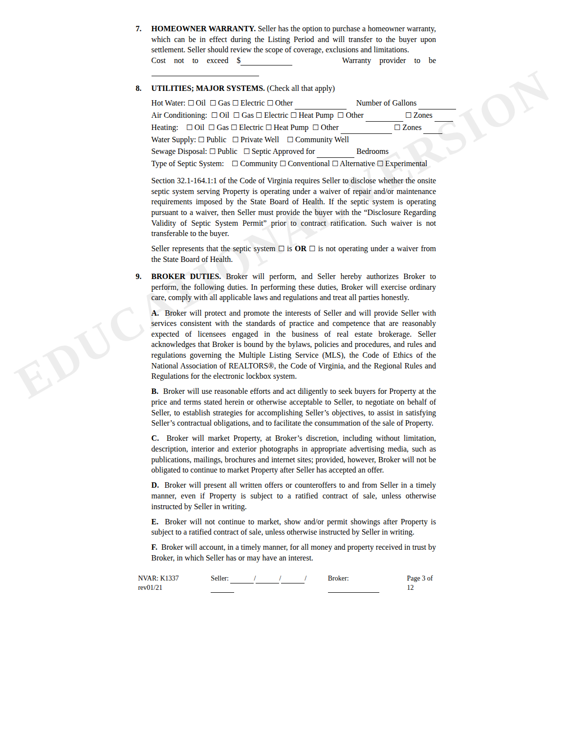EDUCATIONAL VERSION
7. HOMEOWNER WARRANTY. Seller has the option to purchase a homeowner warranty, which can be in effect during the Listing Period and will transfer to the buyer upon settlement. Seller should review the scope of coverage, exclusions and limitations.
Cost not to exceed $ Warranty provider to be
8. UTILITIES; MAJOR SYSTEMS. (Check all that apply)
Hot Water: ☐ Oil ☐ Gas ☐ Electric ☐ Other Number of Gallons
Air Conditioning: ☐ Oil ☐ Gas ☐ Electric ☐ Heat Pump ☐ Other ☐ Zones
Heating: ☐ Oil ☐ Gas ☐ Electric ☐ Heat Pump ☐ Other ☐ Zones
Water Supply: ☐ Public ☐ Private Well ☐ Community Well
Sewage Disposal: ☐ Public ☐ Septic Approved for Bedrooms
Type of Septic System: ☐ Community ☐ Conventional ☐ Alternative ☐ Experimental
Section 32.1-164.1:1 of the Code of Virginia requires Seller to disclose whether the onsite septic system serving Property is operating under a waiver of repair and/or maintenance requirements imposed by the State Board of Health. If the septic system is operating pursuant to a waiver, then Seller must provide the buyer with the “Disclosure Regarding Validity of Septic System Permit” prior to contract ratification. Such waiver is not transferable to the buyer.
Seller represents that the septic system ☐ is OR ☐ is not operating under a waiver from the State Board of Health.
9. BROKER DUTIES. Broker will perform, and Seller hereby authorizes Broker to perform, the following duties. In performing these duties, Broker will exercise ordinary care, comply with all applicable laws and regulations and treat all parties honestly.
A. Broker will protect and promote the interests of Seller and will provide Seller with services consistent with the standards of practice and competence that are reasonably expected of licensees engaged in the business of real estate brokerage. Seller acknowledges that Broker is bound by the bylaws, policies and procedures, and rules and regulations governing the Multiple Listing Service (MLS), the Code of Ethics of the National Association of REALTORS®, the Code of Virginia, and the Regional Rules and Regulations for the electronic lockbox system.
B. Broker will use reasonable efforts and act diligently to seek buyers for Property at the price and terms stated herein or otherwise acceptable to Seller, to negotiate on behalf of Seller, to establish strategies for accomplishing Seller’s objectives, to assist in satisfying Seller’s contractual obligations, and to facilitate the consummation of the sale of Property.
C. Broker will market Property, at Broker’s discretion, including without limitation, description, interior and exterior photographs in appropriate advertising media, such as publications, mailings, brochures and internet sites; provided, however, Broker will not be obligated to continue to market Property after Seller has accepted an offer.
D. Broker will present all written offers or counteroffers to and from Seller in a timely manner, even if Property is subject to a ratified contract of sale, unless otherwise instructed by Seller in writing.
E. Broker will not continue to market, show and/or permit showings after Property is subject to a ratified contract of sale, unless otherwise instructed by Seller in writing.
F. Broker will account, in a timely manner, for all money and property received in trust by Broker, in which Seller has or may have an interest.
NVAR: K1337 rev01/21 Seller: / / / Broker: Page 3 of 12